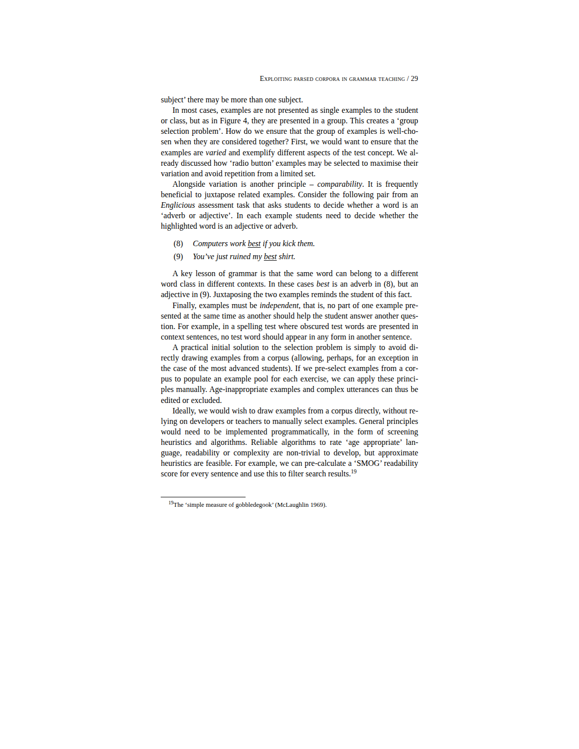Exploiting parsed corpora in grammar teaching / 29
subject’ there may be more than one subject.
In most cases, examples are not presented as single examples to the student or class, but as in Figure 4, they are presented in a group. This creates a ‘group selection problem’. How do we ensure that the group of examples is well-chosen when they are considered together? First, we would want to ensure that the examples are varied and exemplify different aspects of the test concept. We already discussed how ‘radio button’ examples may be selected to maximise their variation and avoid repetition from a limited set.
Alongside variation is another principle – comparability. It is frequently beneficial to juxtapose related examples. Consider the following pair from an Englicious assessment task that asks students to decide whether a word is an ‘adverb or adjective’. In each example students need to decide whether the highlighted word is an adjective or adverb.
(8) Computers work best if you kick them.
(9) You’ve just ruined my best shirt.
A key lesson of grammar is that the same word can belong to a different word class in different contexts. In these cases best is an adverb in (8), but an adjective in (9). Juxtaposing the two examples reminds the student of this fact.
Finally, examples must be independent, that is, no part of one example presented at the same time as another should help the student answer another question. For example, in a spelling test where obscured test words are presented in context sentences, no test word should appear in any form in another sentence.
A practical initial solution to the selection problem is simply to avoid directly drawing examples from a corpus (allowing, perhaps, for an exception in the case of the most advanced students). If we pre-select examples from a corpus to populate an example pool for each exercise, we can apply these principles manually. Age-inappropriate examples and complex utterances can thus be edited or excluded.
Ideally, we would wish to draw examples from a corpus directly, without relying on developers or teachers to manually select examples. General principles would need to be implemented programmatically, in the form of screening heuristics and algorithms. Reliable algorithms to rate ‘age appropriate’ language, readability or complexity are non-trivial to develop, but approximate heuristics are feasible. For example, we can pre-calculate a ‘SMOG’ readability score for every sentence and use this to filter search results.19
19The ‘simple measure of gobbledegook’ (McLaughlin 1969).